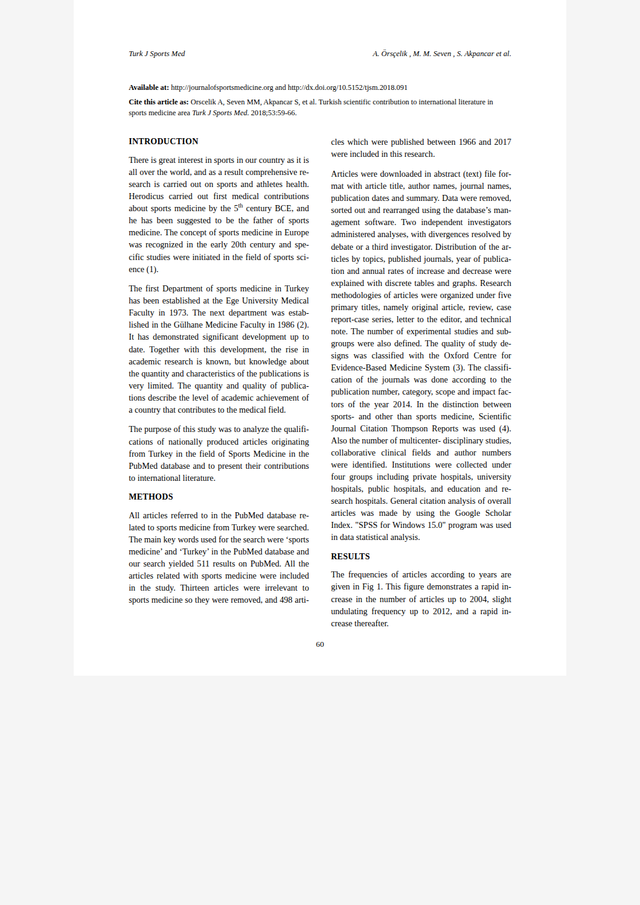Turk J Sports Med
A. Örsçelik , M. M. Seven , S. Akpancar et al.
Available at: http://journalofsportsmedicine.org and http://dx.doi.org/10.5152/tjsm.2018.091
Cite this article as: Orscelik A, Seven MM, Akpancar S, et al. Turkish scientific contribution to international literature in sports medicine area Turk J Sports Med. 2018;53:59-66.
INTRODUCTION
There is great interest in sports in our country as it is all over the world, and as a result comprehensive research is carried out on sports and athletes health. Herodicus carried out first medical contributions about sports medicine by the 5th century BCE, and he has been suggested to be the father of sports medicine. The concept of sports medicine in Europe was recognized in the early 20th century and specific studies were initiated in the field of sports science (1).
The first Department of sports medicine in Turkey has been established at the Ege University Medical Faculty in 1973. The next department was established in the Gülhane Medicine Faculty in 1986 (2). It has demonstrated significant development up to date. Together with this development, the rise in academic research is known, but knowledge about the quantity and characteristics of the publications is very limited. The quantity and quality of publications describe the level of academic achievement of a country that contributes to the medical field.
The purpose of this study was to analyze the qualifications of nationally produced articles originating from Turkey in the field of Sports Medicine in the PubMed database and to present their contributions to international literature.
METHODS
All articles referred to in the PubMed database related to sports medicine from Turkey were searched. The main key words used for the search were ‘sports medicine’ and ‘Turkey’ in the PubMed database and our search yielded 511 results on PubMed. All the articles related with sports medicine were included in the study. Thirteen articles were irrelevant to sports medicine so they were removed, and 498 articles which were published between 1966 and 2017 were included in this research.
Articles were downloaded in abstract (text) file format with article title, author names, journal names, publication dates and summary. Data were removed, sorted out and rearranged using the database’s management software. Two independent investigators administered analyses, with divergences resolved by debate or a third investigator. Distribution of the articles by topics, published journals, year of publication and annual rates of increase and decrease were explained with discrete tables and graphs. Research methodologies of articles were organized under five primary titles, namely original article, review, case report-case series, letter to the editor, and technical note. The number of experimental studies and subgroups were also defined. The quality of study designs was classified with the Oxford Centre for Evidence-Based Medicine System (3). The classification of the journals was done according to the publication number, category, scope and impact factors of the year 2014. In the distinction between sports- and other than sports medicine, Scientific Journal Citation Thompson Reports was used (4). Also the number of multicenter- disciplinary studies, collaborative clinical fields and author numbers were identified. Institutions were collected under four groups including private hospitals, university hospitals, public hospitals, and education and research hospitals. General citation analysis of overall articles was made by using the Google Scholar Index. "SPSS for Windows 15.0" program was used in data statistical analysis.
RESULTS
The frequencies of articles according to years are given in Fig 1. This figure demonstrates a rapid increase in the number of articles up to 2004, slight undulating frequency up to 2012, and a rapid increase thereafter.
60